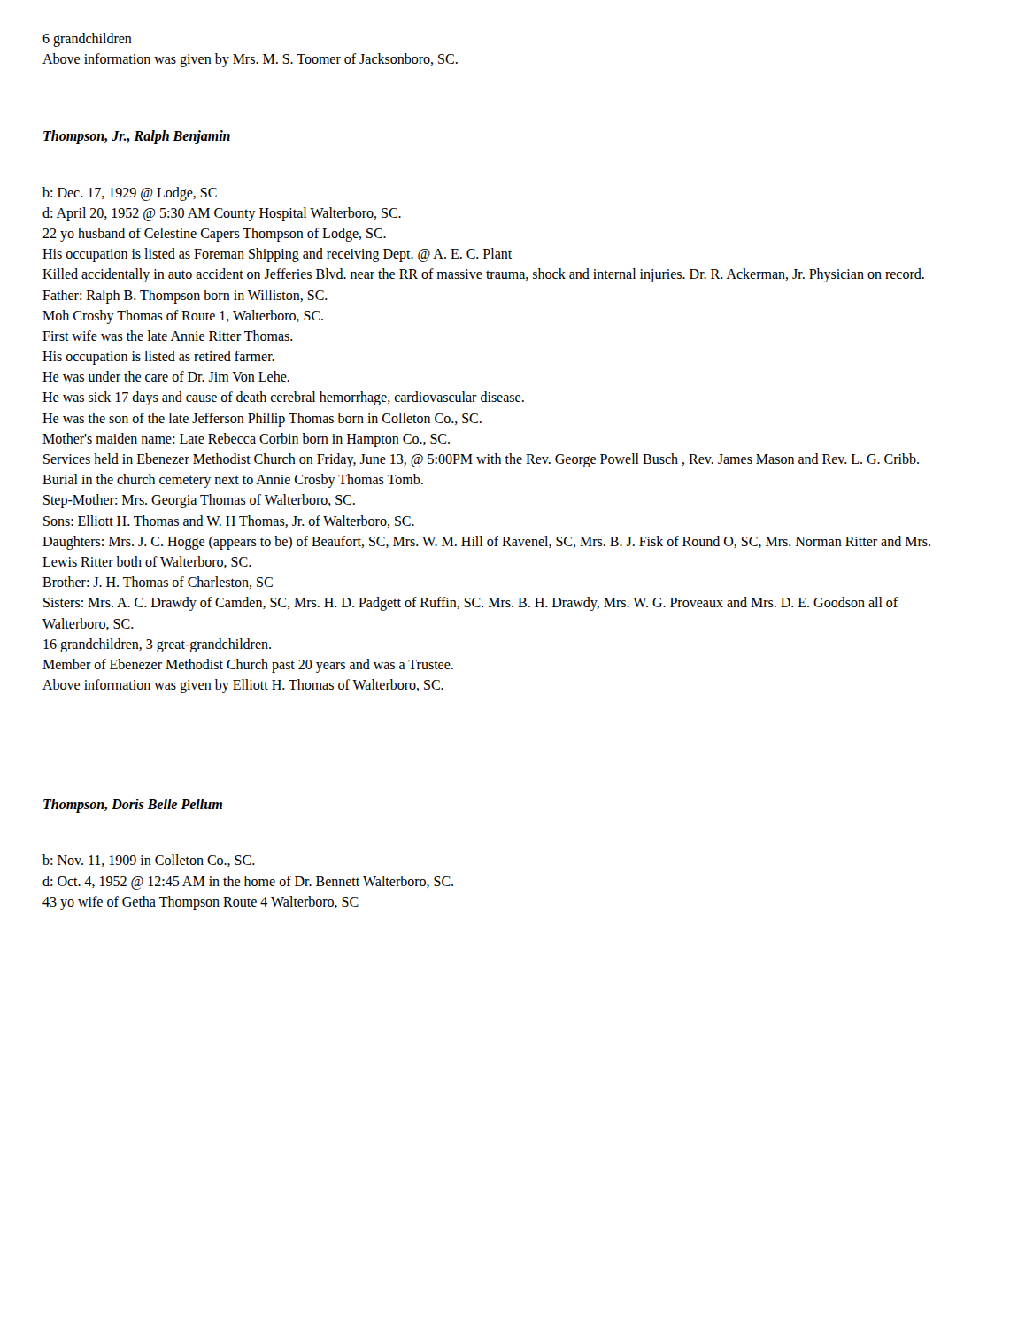6 grandchildren
Above information was given by Mrs. M. S. Toomer of Jacksonboro, SC.
Thompson, Jr., Ralph Benjamin
b: Dec. 17, 1929 @ Lodge, SC
d: April 20, 1952 @ 5:30 AM County Hospital Walterboro, SC.
22 yo husband of Celestine Capers Thompson of Lodge, SC.
His occupation is listed as Foreman Shipping and receiving Dept. @ A. E. C. Plant
Killed accidentally in auto accident on Jefferies Blvd. near the RR of massive trauma, shock and internal injuries. Dr. R. Ackerman, Jr. Physician on record.
Father: Ralph B. Thompson born in Williston, SC.
Moh Crosby Thomas of Route 1, Walterboro, SC.
First wife was the late Annie Ritter Thomas.
His occupation is listed as retired farmer.
He was under the care of Dr. Jim Von Lehe.
He was sick 17 days and cause of death cerebral hemorrhage, cardiovascular disease.
He was the son of the late Jefferson Phillip Thomas born in Colleton Co., SC.
Mother's maiden name: Late Rebecca Corbin born in Hampton Co., SC.
Services held in Ebenezer Methodist Church on Friday, June 13, @ 5:00PM with the Rev. George Powell Busch , Rev. James Mason and Rev. L. G. Cribb.
Burial in the church cemetery next to Annie Crosby Thomas Tomb.
Step-Mother: Mrs. Georgia Thomas of Walterboro, SC.
Sons: Elliott H. Thomas and W. H Thomas, Jr. of Walterboro, SC.
Daughters: Mrs. J. C. Hogge (appears to be) of Beaufort, SC, Mrs. W. M. Hill of Ravenel, SC, Mrs. B. J. Fisk of Round O, SC, Mrs. Norman Ritter and Mrs. Lewis Ritter both of Walterboro, SC.
Brother: J. H. Thomas of Charleston, SC
Sisters: Mrs. A. C. Drawdy of Camden, SC, Mrs. H. D. Padgett of Ruffin, SC. Mrs. B. H. Drawdy, Mrs. W. G. Proveaux and Mrs. D. E. Goodson all of Walterboro, SC.
16 grandchildren, 3 great-grandchildren.
Member of Ebenezer Methodist Church past 20 years and was a Trustee.
Above information was given by Elliott H. Thomas of Walterboro, SC.
Thompson, Doris Belle Pellum
b: Nov. 11, 1909 in Colleton Co., SC.
d: Oct. 4, 1952 @ 12:45 AM in the home of Dr. Bennett Walterboro, SC.
43 yo wife of Getha Thompson Route 4 Walterboro, SC